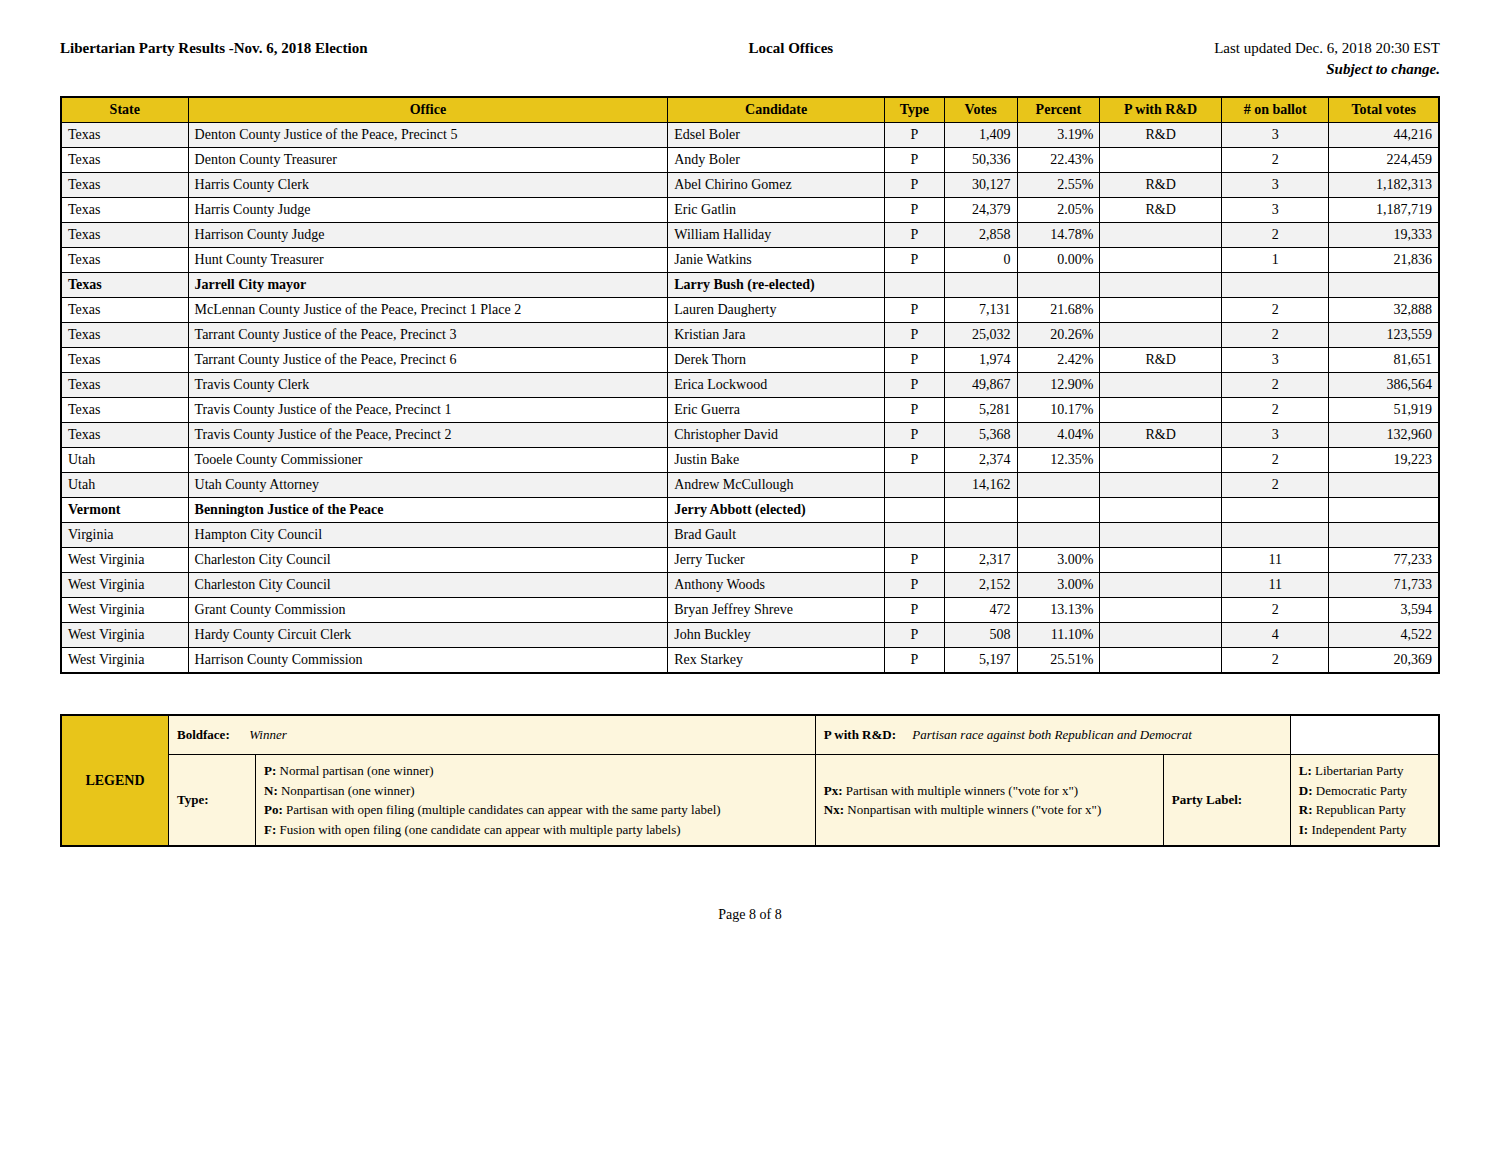Libertarian Party Results -Nov. 6, 2018 Election
Local Offices
Last updated Dec. 6, 2018 20:30 EST
Subject to change.
| State | Office | Candidate | Type | Votes | Percent | P with R&D | # on ballot | Total votes |
| --- | --- | --- | --- | --- | --- | --- | --- | --- |
| Texas | Denton County Justice of the Peace, Precinct 5 | Edsel Boler | P | 1,409 | 3.19% | R&D | 3 | 44,216 |
| Texas | Denton County Treasurer | Andy Boler | P | 50,336 | 22.43% | | 2 | 224,459 |
| Texas | Harris County Clerk | Abel Chirino Gomez | P | 30,127 | 2.55% | R&D | 3 | 1,182,313 |
| Texas | Harris County Judge | Eric Gatlin | P | 24,379 | 2.05% | R&D | 3 | 1,187,719 |
| Texas | Harrison County Judge | William Halliday | P | 2,858 | 14.78% | | 2 | 19,333 |
| Texas | Hunt County Treasurer | Janie Watkins | P | 0 | 0.00% | | 1 | 21,836 |
| Texas | Jarrell City mayor | Larry Bush (re-elected) | | | | | | |
| Texas | McLennan County Justice of the Peace, Precinct 1 Place 2 | Lauren Daugherty | P | 7,131 | 21.68% | | 2 | 32,888 |
| Texas | Tarrant County Justice of the Peace, Precinct 3 | Kristian Jara | P | 25,032 | 20.26% | | 2 | 123,559 |
| Texas | Tarrant County Justice of the Peace, Precinct 6 | Derek Thorn | P | 1,974 | 2.42% | R&D | 3 | 81,651 |
| Texas | Travis County Clerk | Erica Lockwood | P | 49,867 | 12.90% | | 2 | 386,564 |
| Texas | Travis County Justice of the Peace, Precinct 1 | Eric Guerra | P | 5,281 | 10.17% | | 2 | 51,919 |
| Texas | Travis County Justice of the Peace, Precinct 2 | Christopher David | P | 5,368 | 4.04% | R&D | 3 | 132,960 |
| Utah | Tooele County Commissioner | Justin Bake | P | 2,374 | 12.35% | | 2 | 19,223 |
| Utah | Utah County Attorney | Andrew McCullough | | 14,162 | | | 2 | |
| Vermont | Bennington Justice of the Peace | Jerry Abbott (elected) | | | | | | |
| Virginia | Hampton City Council | Brad Gault | | | | | | |
| West Virginia | Charleston City Council | Jerry Tucker | P | 2,317 | 3.00% | | 11 | 77,233 |
| West Virginia | Charleston City Council | Anthony Woods | P | 2,152 | 3.00% | | 11 | 71,733 |
| West Virginia | Grant County Commission | Bryan Jeffrey Shreve | P | 472 | 13.13% | | 2 | 3,594 |
| West Virginia | Hardy County Circuit Clerk | John Buckley | P | 508 | 11.10% | | 4 | 4,522 |
| West Virginia | Harrison County Commission | Rex Starkey | P | 5,197 | 25.51% | | 2 | 20,369 |
| LEGEND | Boldface: Winner | P with R&D: Partisan race against both Republican and Democrat |
| Type: | P: Normal partisan (one winner) N: Nonpartisan (one winner) Po: Partisan with open filing (multiple candidates can appear with the same party label) F: Fusion with open filing (one candidate can appear with multiple party labels) | Px: Partisan with multiple winners ("vote for x") Nx: Nonpartisan with multiple winners ("vote for x") | Party Label: | L: Libertarian Party D: Democratic Party R: Republican Party I: Independent Party |
Page 8 of 8